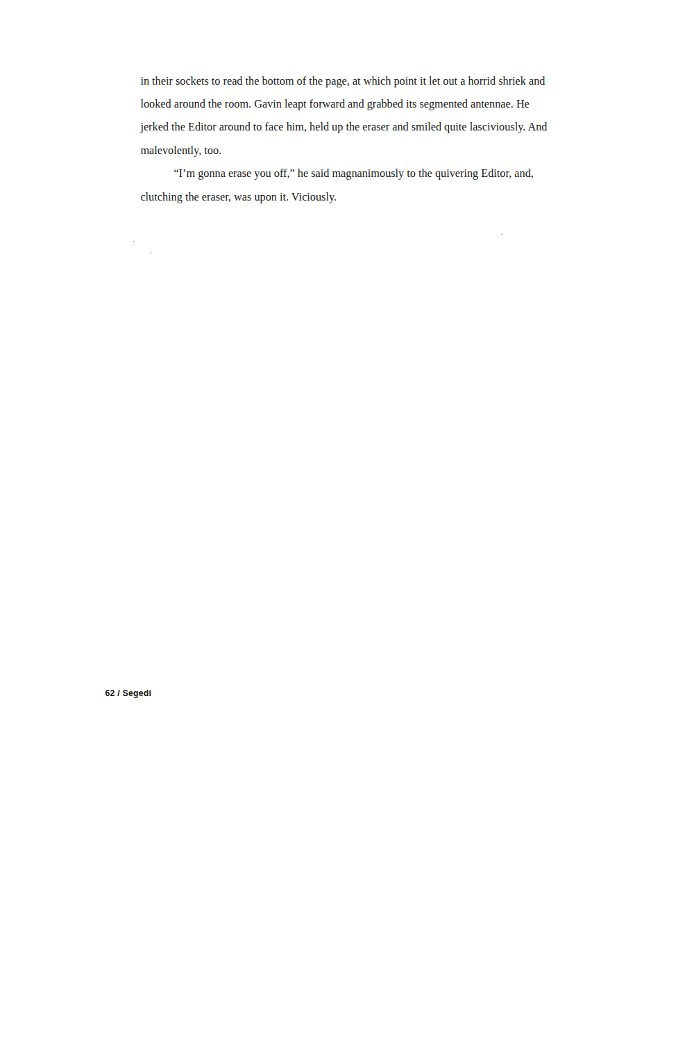in their sockets to read the bottom of the page, at which point it let out a horrid shriek and looked around the room. Gavin leapt forward and grabbed its segmented antennae. He jerked the Editor around to face him, held up the eraser and smiled quite lasciviously. And malevolently, too.
“I’m gonna erase you off,” he said magnanimously to the quivering Editor, and, clutching the eraser, was upon it. Viciously.
· · ·
62 / Segedi